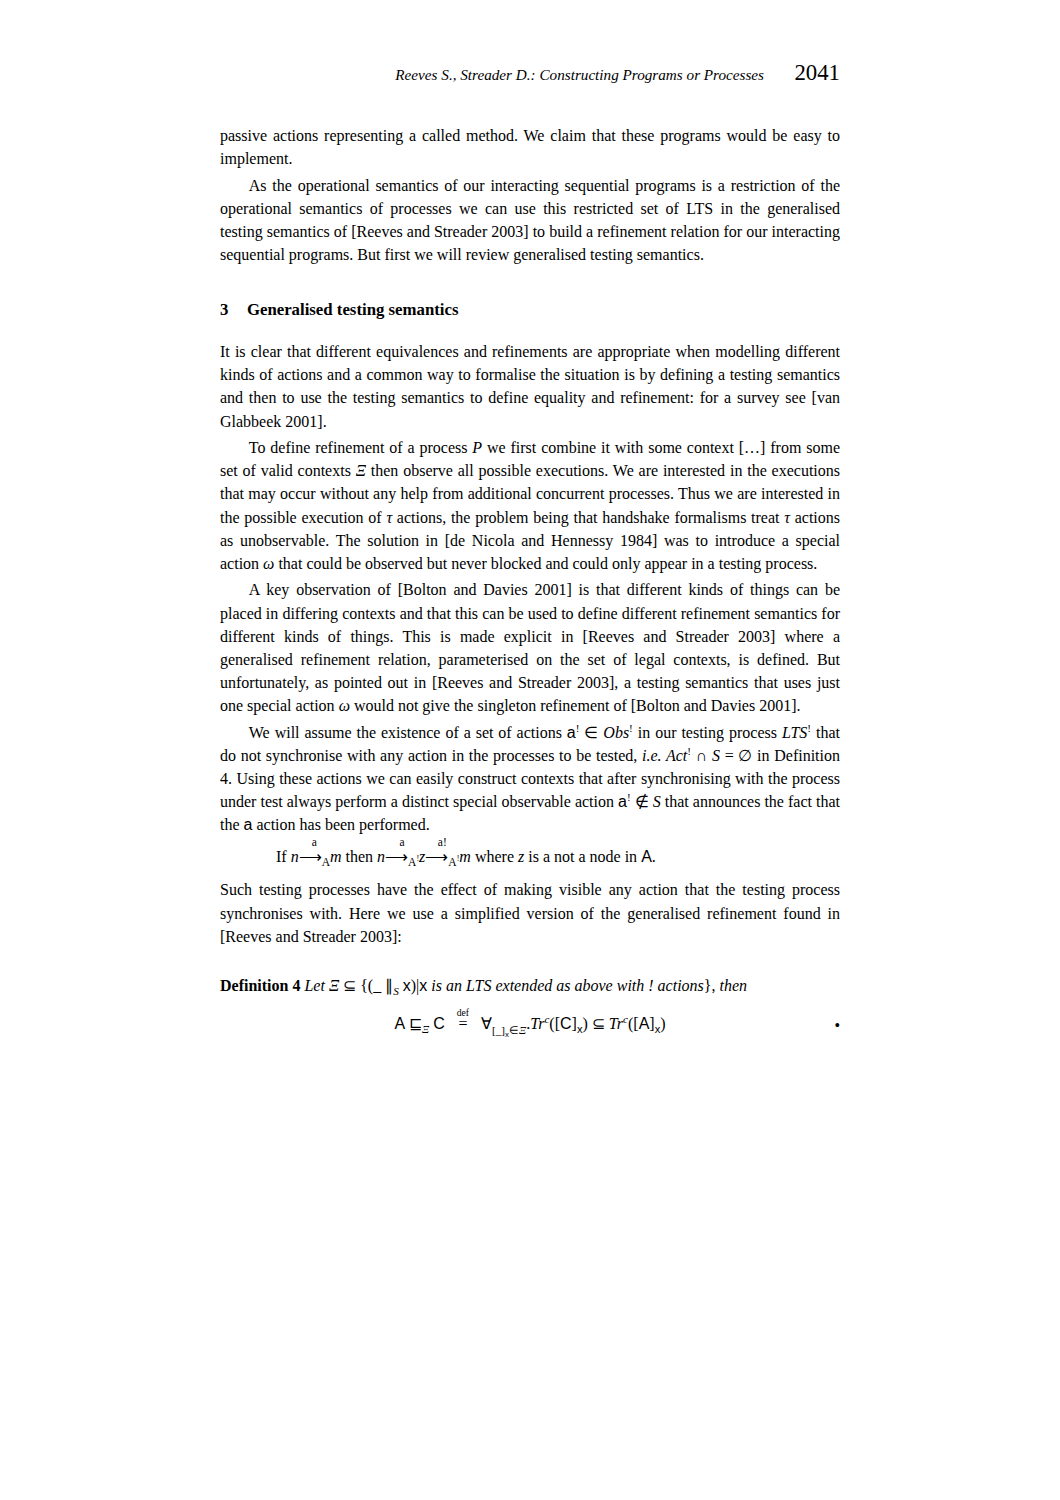Reeves S., Streader D.: Constructing Programs or Processes 2041
passive actions representing a called method. We claim that these programs would be easy to implement.
As the operational semantics of our interacting sequential programs is a restriction of the operational semantics of processes we can use this restricted set of LTS in the generalised testing semantics of [Reeves and Streader 2003] to build a refinement relation for our interacting sequential programs. But first we will review generalised testing semantics.
3 Generalised testing semantics
It is clear that different equivalences and refinements are appropriate when modelling different kinds of actions and a common way to formalise the situation is by defining a testing semantics and then to use the testing semantics to define equality and refinement: for a survey see [van Glabbeek 2001].
To define refinement of a process P we first combine it with some context […] from some set of valid contexts Ξ then observe all possible executions. We are interested in the executions that may occur without any help from additional concurrent processes. Thus we are interested in the possible execution of τ actions, the problem being that handshake formalisms treat τ actions as unobservable. The solution in [de Nicola and Hennessy 1984] was to introduce a special action ω that could be observed but never blocked and could only appear in a testing process.
A key observation of [Bolton and Davies 2001] is that different kinds of things can be placed in differing contexts and that this can be used to define different refinement semantics for different kinds of things. This is made explicit in [Reeves and Streader 2003] where a generalised refinement relation, parameterised on the set of legal contexts, is defined. But unfortunately, as pointed out in [Reeves and Streader 2003], a testing semantics that uses just one special action ω would not give the singleton refinement of [Bolton and Davies 2001].
We will assume the existence of a set of actions a! ∈ Obs! in our testing process LTS! that do not synchronise with any action in the processes to be tested, i.e. Act! ∩ S = ∅ in Definition 4. Using these actions we can easily construct contexts that after synchronising with the process under test always perform a distinct special observable action a! ∉ S that announces the fact that the a action has been performed.
If na⟶A m then na⟶A!za!⟶A!m where z is a not a node in A.
Such testing processes have the effect of making visible any action that the testing process synchronises with. Here we use a simplified version of the generalised refinement found in [Reeves and Streader 2003]:
Definition 4 Let Ξ ⊆ {(_ ∥S x)|x is an LTS extended as above with ! actions}, then
A ⊑Ξ C def= ∀[_]x∈Ξ.Trc([C]x) ⊆ Trc([A]x) •